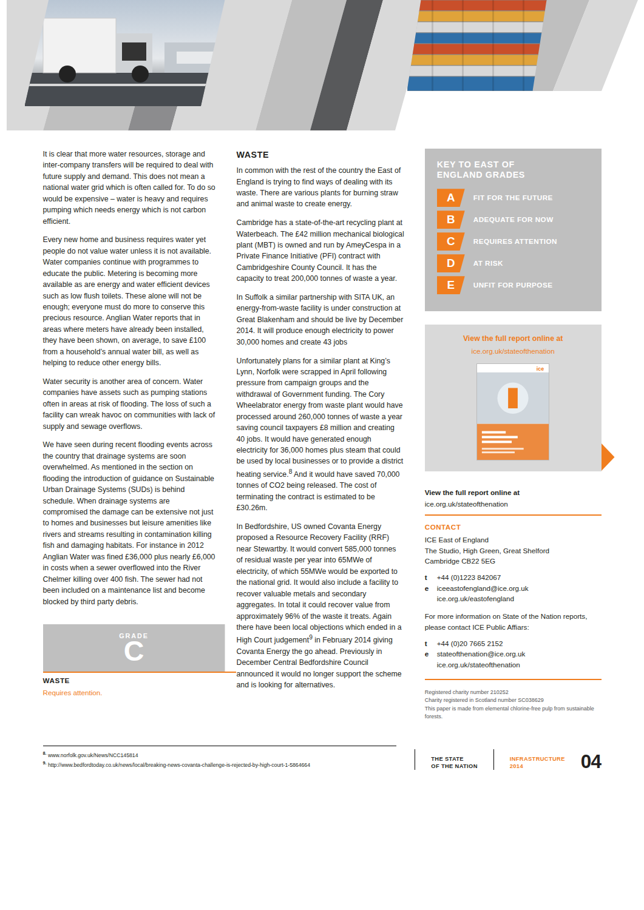It is clear that more water resources, storage and inter-company transfers will be required to deal with future supply and demand. This does not mean a national water grid which is often called for. To do so would be expensive – water is heavy and requires pumping which needs energy which is not carbon efficient.
Every new home and business requires water yet people do not value water unless it is not available. Water companies continue with programmes to educate the public. Metering is becoming more available as are energy and water efficient devices such as low flush toilets. These alone will not be enough; everyone must do more to conserve this precious resource. Anglian Water reports that in areas where meters have already been installed, they have been shown, on average, to save £100 from a household’s annual water bill, as well as helping to reduce other energy bills.
Water security is another area of concern. Water companies have assets such as pumping stations often in areas at risk of flooding. The loss of such a facility can wreak havoc on communities with lack of supply and sewage overflows.
We have seen during recent flooding events across the country that drainage systems are soon overwhelmed. As mentioned in the section on flooding the introduction of guidance on Sustainable Urban Drainage Systems (SUDs) is behind schedule. When drainage systems are compromised the damage can be extensive not just to homes and businesses but leisure amenities like rivers and streams resulting in contamination killing fish and damaging habitats. For instance in 2012 Anglian Water was fined £36,000 plus nearly £6,000 in costs when a sewer overflowed into the River Chelmer killing over 400 fish. The sewer had not been included on a maintenance list and become blocked by third party debris.
GRADE
C
WASTE
Requires attention.
WASTE
In common with the rest of the country the East of England is trying to find ways of dealing with its waste. There are various plants for burning straw and animal waste to create energy.
Cambridge has a state-of-the-art recycling plant at Waterbeach. The £42 million mechanical biological plant (MBT) is owned and run by AmeyCespa in a Private Finance Initiative (PFI) contract with Cambridgeshire County Council. It has the capacity to treat 200,000 tonnes of waste a year.
In Suffolk a similar partnership with SITA UK, an energy-from-waste facility is under construction at Great Blakenham and should be live by December 2014. It will produce enough electricity to power 30,000 homes and create 43 jobs
Unfortunately plans for a similar plant at King’s Lynn, Norfolk were scrapped in April following pressure from campaign groups and the withdrawal of Government funding. The Cory Wheelabrator energy from waste plant would have processed around 260,000 tonnes of waste a year saving council taxpayers £8 million and creating 40 jobs. It would have generated enough electricity for 36,000 homes plus steam that could be used by local businesses or to provide a district heating service.8 And it would have saved 70,000 tonnes of CO2 being released. The cost of terminating the contract is estimated to be £30.26m.
In Bedfordshire, US owned Covanta Energy proposed a Resource Recovery Facility (RRF) near Stewartby. It would convert 585,000 tonnes of residual waste per year into 65MWe of electricity, of which 55MWe would be exported to the national grid. It would also include a facility to recover valuable metals and secondary aggregates. In total it could recover value from approximately 96% of the waste it treats. Again there have been local objections which ended in a High Court judgement9 in February 2014 giving Covanta Energy the go ahead. Previously in December Central Bedfordshire Council announced it would no longer support the scheme and is looking for alternatives.
KEY TO EAST OF
ENGLAND GRADES
A
FIT FOR THE FUTURE
B
ADEQUATE FOR NOW
C
REQUIRES ATTENTION
D
AT RISK
E
UNFIT FOR PURPOSE
View the full report online at
ice.org.uk/stateofthenation
View the full report online at
ice.org.uk/stateofthenation
CONTACT
ICE East of England
The Studio, High Green, Great Shelford
Cambridge CB22 5EG
t
+44 (0)1223 842067
e
iceeastofengland@ice.org.uk
ice.org.uk/eastofengland
For more information on State of the Nation reports, please contact ICE Public Affiars:
t
+44 (0)20 7665 2152
e
stateofthenation@ice.org.uk
ice.org.uk/stateofthenation
Registered charity number 210252
Charity registered in Scotland number SC038629
This paper is made from elemental chlorine-free pulp from sustainable forests.
8. www.norfolk.gov.uk/News/NCC145814
9. http://www.bedfordtoday.co.uk/news/local/breaking-news-covanta-challenge-is-rejected-by-high-court-1-5864664
THE STATE
OF THE NATION
INFRASTRUCTURE
2014
04